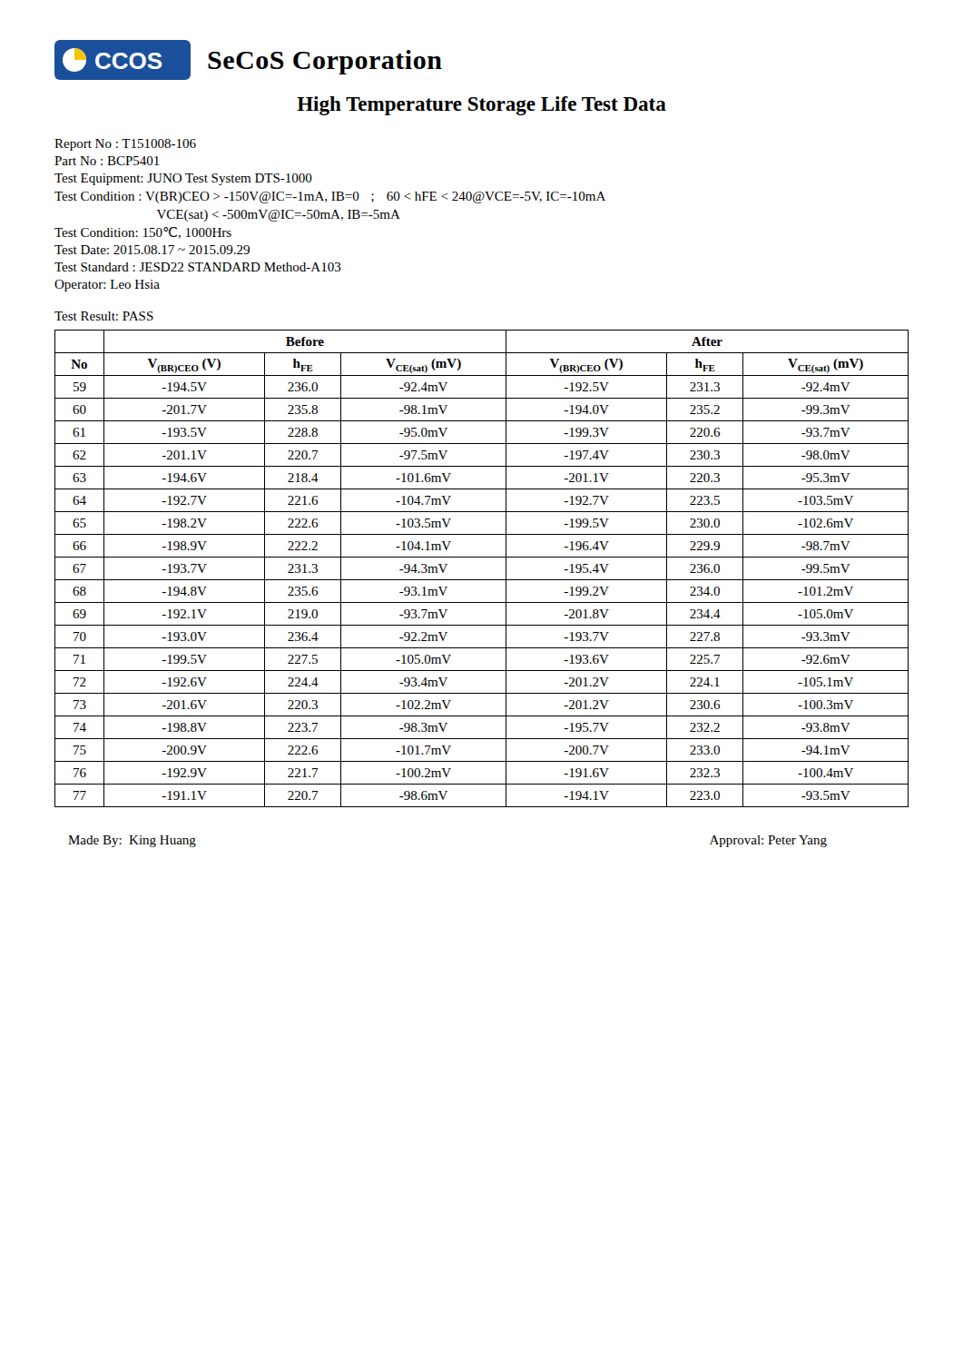CCOS
SeCoS Corporation
High Temperature Storage Life Test Data
Report No : T151008-106
Part No : BCP5401
Test Equipment: JUNO Test System DTS-1000
Test Condition : V(BR)CEO > -150V@IC=-1mA, IB=0 ； 60 < hFE < 240@VCE=-5V, IC=-10mA
VCE(sat) < -500mV@IC=-50mA, IB=-5mA
Test Condition: 150℃, 1000Hrs
Test Date: 2015.08.17 ~ 2015.09.29
Test Standard : JESD22 STANDARD Method-A103
Operator: Leo Hsia
Test Result: PASS
| | Before | After |
| --- | --- | --- |
| No | V (BR)CEO (V) | h FE | V CE(sat) (mV) | V (BR)CEO (V) | h FE | V CE(sat) (mV) |
| 59 | -194.5V | 236.0 | -92.4mV | -192.5V | 231.3 | -92.4mV |
| 60 | -201.7V | 235.8 | -98.1mV | -194.0V | 235.2 | -99.3mV |
| 61 | -193.5V | 228.8 | -95.0mV | -199.3V | 220.6 | -93.7mV |
| 62 | -201.1V | 220.7 | -97.5mV | -197.4V | 230.3 | -98.0mV |
| 63 | -194.6V | 218.4 | -101.6mV | -201.1V | 220.3 | -95.3mV |
| 64 | -192.7V | 221.6 | -104.7mV | -192.7V | 223.5 | -103.5mV |
| 65 | -198.2V | 222.6 | -103.5mV | -199.5V | 230.0 | -102.6mV |
| 66 | -198.9V | 222.2 | -104.1mV | -196.4V | 229.9 | -98.7mV |
| 67 | -193.7V | 231.3 | -94.3mV | -195.4V | 236.0 | -99.5mV |
| 68 | -194.8V | 235.6 | -93.1mV | -199.2V | 234.0 | -101.2mV |
| 69 | -192.1V | 219.0 | -93.7mV | -201.8V | 234.4 | -105.0mV |
| 70 | -193.0V | 236.4 | -92.2mV | -193.7V | 227.8 | -93.3mV |
| 71 | -199.5V | 227.5 | -105.0mV | -193.6V | 225.7 | -92.6mV |
| 72 | -192.6V | 224.4 | -93.4mV | -201.2V | 224.1 | -105.1mV |
| 73 | -201.6V | 220.3 | -102.2mV | -201.2V | 230.6 | -100.3mV |
| 74 | -198.8V | 223.7 | -98.3mV | -195.7V | 232.2 | -93.8mV |
| 75 | -200.9V | 222.6 | -101.7mV | -200.7V | 233.0 | -94.1mV |
| 76 | -192.9V | 221.7 | -100.2mV | -191.6V | 232.3 | -100.4mV |
| 77 | -191.1V | 220.7 | -98.6mV | -194.1V | 223.0 | -93.5mV |
Made By: King Huang
Approval: Peter Yang